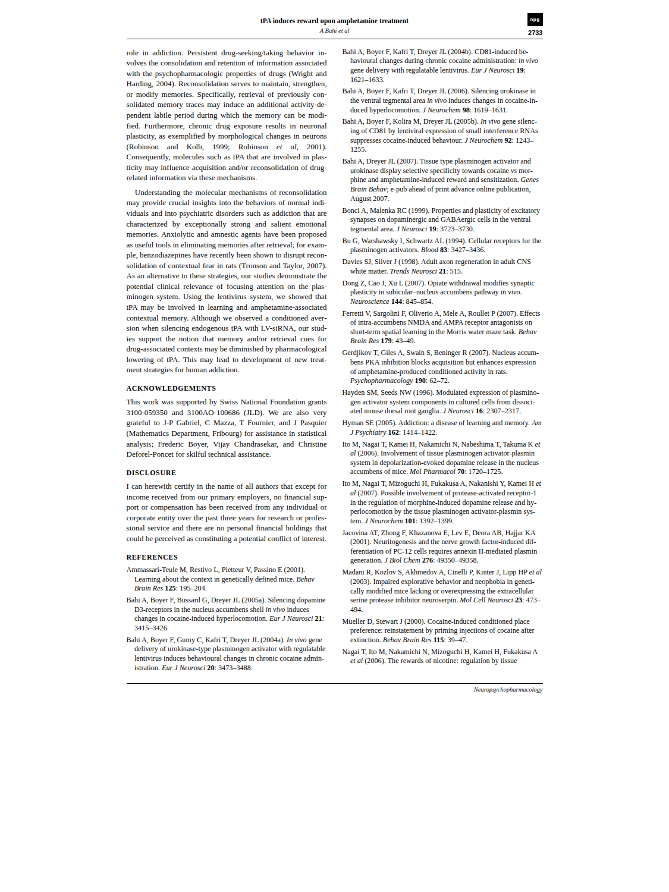npg
tPA induces reward upon amphetamine treatment
A Bahi et al
2733
role in addiction. Persistent drug-seeking/taking behavior involves the consolidation and retention of information associated with the psychopharmacologic properties of drugs (Wright and Harding, 2004). Reconsolidation serves to maintain, strengthen, or modify memories. Specifically, retrieval of previously consolidated memory traces may induce an additional activity-dependent labile period during which the memory can be modified. Furthermore, chronic drug exposure results in neuronal plasticity, as exemplified by morphological changes in neurons (Robinson and Kolb, 1999; Robinson et al, 2001). Consequently, molecules such as tPA that are involved in plasticity may influence acquisition and/or reconsolidation of drug-related information via these mechanisms.
Understanding the molecular mechanisms of reconsolidation may provide crucial insights into the behaviors of normal individuals and into psychiatric disorders such as addiction that are characterized by exceptionally strong and salient emotional memories. Anxiolytic and amnestic agents have been proposed as useful tools in eliminating memories after retrieval; for example, benzodiazepines have recently been shown to disrupt reconsolidation of contextual fear in rats (Tronson and Taylor, 2007). As an alternative to these strategies, our studies demonstrate the potential clinical relevance of focusing attention on the plasminogen system. Using the lentivirus system, we showed that tPA may be involved in learning and amphetamine-associated contextual memory. Although we observed a conditioned aversion when silencing endogenous tPA with LV-siRNA, our studies support the notion that memory and/or retrieval cues for drug-associated contexts may be diminished by pharmacological lowering of tPA. This may lead to development of new treatment strategies for human addiction.
Acknowledgements
This work was supported by Swiss National Foundation grants 3100-059350 and 3100AO-100686 (JLD). We are also very grateful to J-P Gabriel, C Mazza, T Fournier, and J Pasquier (Mathematics Department, Fribourg) for assistance in statistical analysis; Frederic Boyer, Vijay Chandrasekar, and Christine Deforel-Poncet for skilful technical assistance.
Disclosure
I can herewith certify in the name of all authors that except for income received from our primary employers, no financial support or compensation has been received from any individual or corporate entity over the past three years for research or professional service and there are no personal financial holdings that could be perceived as constituting a potential conflict of interest.
References
Ammassari-Teule M, Restivo L, Pietteur V, Passino E (2001). Learning about the context in genetically defined mice. Behav Brain Res 125: 195–204.
Bahi A, Boyer F, Bussard G, Dreyer JL (2005a). Silencing dopamine D3-receptors in the nucleus accumbens shell in vivo induces changes in cocaine-induced hyperlocomotion. Eur J Neurosci 21: 3415–3426.
Bahi A, Boyer F, Gumy C, Kafri T, Dreyer JL (2004a). In vivo gene delivery of urokinase-type plasminogen activator with regulatable lentivirus induces behavioural changes in chronic cocaine administration. Eur J Neurosci 20: 3473–3488.
Bahi A, Boyer F, Kafri T, Dreyer JL (2004b). CD81-induced behavioural changes during chronic cocaine administration: in vivo gene delivery with regulatable lentivirus. Eur J Neurosci 19: 1621–1633.
Bahi A, Boyer F, Kafri T, Dreyer JL (2006). Silencing urokinase in the ventral tegmental area in vivo induces changes in cocaine-induced hyperlocomotion. J Neurochem 98: 1619–1631.
Bahi A, Boyer F, Kolira M, Dreyer JL (2005b). In vivo gene silencing of CD81 by lentiviral expression of small interference RNAs suppresses cocaine-induced behaviour. J Neurochem 92: 1243–1255.
Bahi A, Dreyer JL (2007). Tissue type plasminogen activator and urokinase display selective specificity towards cocaine vs morphine and amphetamine-induced reward and sensitization. Genes Brain Behav; e-pub ahead of print advance online publication, August 2007.
Bonci A, Malenka RC (1999). Properties and plasticity of excitatory synapses on dopaminergic and GABAergic cells in the ventral tegmental area. J Neurosci 19: 3723–3730.
Bu G, Warshawsky I, Schwartz AL (1994). Cellular receptors for the plasminogen activators. Blood 83: 3427–3436.
Davies SJ, Silver J (1998). Adult axon regeneration in adult CNS white matter. Trends Neurosci 21: 515.
Dong Z, Cao J, Xu L (2007). Opiate withdrawal modifies synaptic plasticity in subicular–nucleus accumbens pathway in vivo. Neuroscience 144: 845–854.
Ferretti V, Sargolini F, Oliverio A, Mele A, Roullet P (2007). Effects of intra-accumbens NMDA and AMPA receptor antagonists on short-term spatial learning in the Morris water maze task. Behav Brain Res 179: 43–49.
Gerdjikov T, Giles A, Swain S, Beninger R (2007). Nucleus accumbens PKA inhibition blocks acquisition but enhances expression of amphetamine-produced conditioned activity in rats. Psychopharmacology 190: 62–72.
Hayden SM, Seeds NW (1996). Modulated expression of plasminogen activator system components in cultured cells from dissociated mouse dorsal root ganglia. J Neurosci 16: 2307–2317.
Hyman SE (2005). Addiction: a disease of learning and memory. Am J Psychiatry 162: 1414–1422.
Ito M, Nagai T, Kamei H, Nakamichi N, Nabeshima T, Takuma K et al (2006). Involvement of tissue plasminogen activator-plasmin system in depolarization-evoked dopamine release in the nucleus accumbens of mice. Mol Pharmacol 70: 1720–1725.
Ito M, Nagai T, Mizoguchi H, Fukakusa A, Nakanishi Y, Kamei H et al (2007). Possible involvement of protease-activated receptor-1 in the regulation of morphine-induced dopamine release and hyperlocomotion by the tissue plasminogen activator-plasmin system. J Neurochem 101: 1392–1399.
Jacovina AT, Zhong F, Khazanova E, Lev E, Deora AB, Hajjar KA (2001). Neuritogenesis and the nerve growth factor-induced differentiation of PC-12 cells requires annexin II-mediated plasmin generation. J Biol Chem 276: 49350–49358.
Madani R, Kozlov S, Akhmedov A, Cinelli P, Kinter J, Lipp HP et al (2003). Impaired explorative behavior and neophobia in genetically modified mice lacking or overexpressing the extracellular serine protease inhibitor neuroserpin. Mol Cell Neurosci 23: 473–494.
Mueller D, Stewart J (2000). Cocaine-induced conditioned place preference: reinstatement by priming injections of cocaine after extinction. Behav Brain Res 115: 39–47.
Nagai T, Ito M, Nakamichi N, Mizoguchi H, Kamei H, Fukakusa A et al (2006). The rewards of nicotine: regulation by tissue
Neuropsychopharmacology